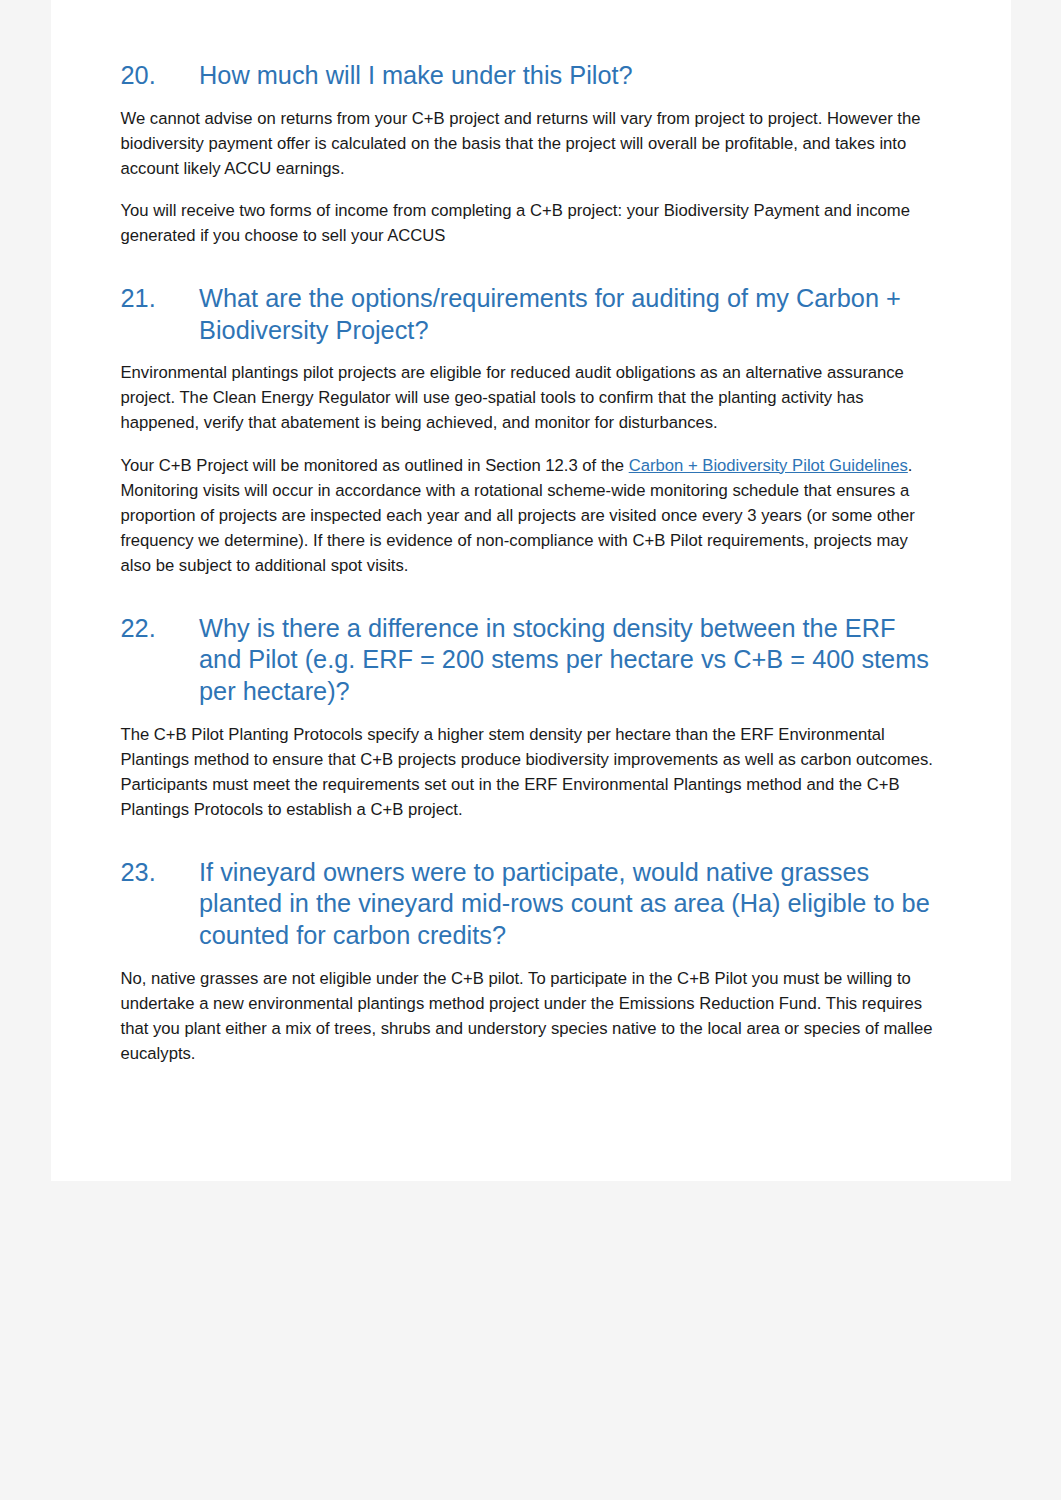20. How much will I make under this Pilot?
We cannot advise on returns from your C+B project and returns will vary from project to project. However the biodiversity payment offer is calculated on the basis that the project will overall be profitable, and takes into account likely ACCU earnings.
You will receive two forms of income from completing a C+B project: your Biodiversity Payment and income generated if you choose to sell your ACCUS
21. What are the options/requirements for auditing of my Carbon + Biodiversity Project?
Environmental plantings pilot projects are eligible for reduced audit obligations as an alternative assurance project. The Clean Energy Regulator will use geo-spatial tools to confirm that the planting activity has happened, verify that abatement is being achieved, and monitor for disturbances.
Your C+B Project will be monitored as outlined in Section 12.3 of the Carbon + Biodiversity Pilot Guidelines. Monitoring visits will occur in accordance with a rotational scheme-wide monitoring schedule that ensures a proportion of projects are inspected each year and all projects are visited once every 3 years (or some other frequency we determine). If there is evidence of non-compliance with C+B Pilot requirements, projects may also be subject to additional spot visits.
22. Why is there a difference in stocking density between the ERF and Pilot (e.g. ERF = 200 stems per hectare vs C+B = 400 stems per hectare)?
The C+B Pilot Planting Protocols specify a higher stem density per hectare than the ERF Environmental Plantings method to ensure that C+B projects produce biodiversity improvements as well as carbon outcomes. Participants must meet the requirements set out in the ERF Environmental Plantings method and the C+B Plantings Protocols to establish a C+B project.
23. If vineyard owners were to participate, would native grasses planted in the vineyard mid-rows count as area (Ha) eligible to be counted for carbon credits?
No, native grasses are not eligible under the C+B pilot. To participate in the C+B Pilot you must be willing to undertake a new environmental plantings method project under the Emissions Reduction Fund. This requires that you plant either a mix of trees, shrubs and understory species native to the local area or species of mallee eucalypts.